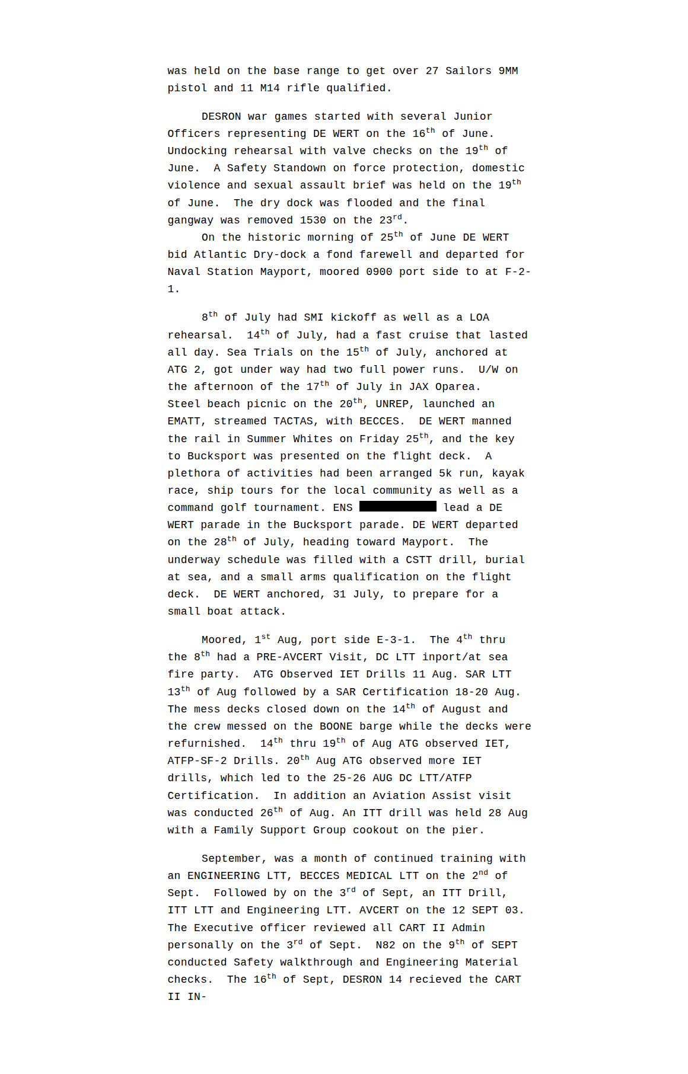was held on the base range to get over 27 Sailors 9MM pistol and 11 M14 rifle qualified.
DESRON war games started with several Junior Officers representing DE WERT on the 16th of June. Undocking rehearsal with valve checks on the 19th of June. A Safety Standown on force protection, domestic violence and sexual assault brief was held on the 19th of June. The dry dock was flooded and the final gangway was removed 1530 on the 23rd.
On the historic morning of 25th of June DE WERT bid Atlantic Dry-dock a fond farewell and departed for Naval Station Mayport, moored 0900 port side to at F-2-1.
8th of July had SMI kickoff as well as a LOA rehearsal. 14th of July, had a fast cruise that lasted all day. Sea Trials on the 15th of July, anchored at ATG 2, got under way had two full power runs. U/W on the afternoon of the 17th of July in JAX Oparea. Steel beach picnic on the 20th, UNREP, launched an EMATT, streamed TACTAS, with BECCES. DE WERT manned the rail in Summer Whites on Friday 25th, and the key to Bucksport was presented on the flight deck. A plethora of activities had been arranged 5k run, kayak race, ship tours for the local community as well as a command golf tournament. ENS lead a DE WERT parade in the Bucksport parade. DE WERT departed on the 28th of July, heading toward Mayport. The underway schedule was filled with a CSTT drill, burial at sea, and a small arms qualification on the flight deck. DE WERT anchored, 31 July, to prepare for a small boat attack.
Moored, 1st Aug, port side E-3-1. The 4th thru the 8th had a PRE-AVCERT Visit, DC LTT inport/at sea fire party. ATG Observed IET Drills 11 Aug. SAR LTT 13th of Aug followed by a SAR Certification 18-20 Aug. The mess decks closed down on the 14th of August and the crew messed on the BOONE barge while the decks were refurnished. 14th thru 19th of Aug ATG observed IET, ATFP-SF-2 Drills. 20th Aug ATG observed more IET drills, which led to the 25-26 AUG DC LTT/ATFP Certification. In addition an Aviation Assist visit was conducted 26th of Aug. An ITT drill was held 28 Aug with a Family Support Group cookout on the pier.
September, was a month of continued training with an ENGINEERING LTT, BECCES MEDICAL LTT on the 2nd of Sept. Followed by on the 3rd of Sept, an ITT Drill, ITT LTT and Engineering LTT. AVCERT on the 12 SEPT 03. The Executive officer reviewed all CART II Admin personally on the 3rd of Sept. N82 on the 9th of SEPT conducted Safety walkthrough and Engineering Material checks. The 16th of Sept, DESRON 14 recieved the CART II IN-